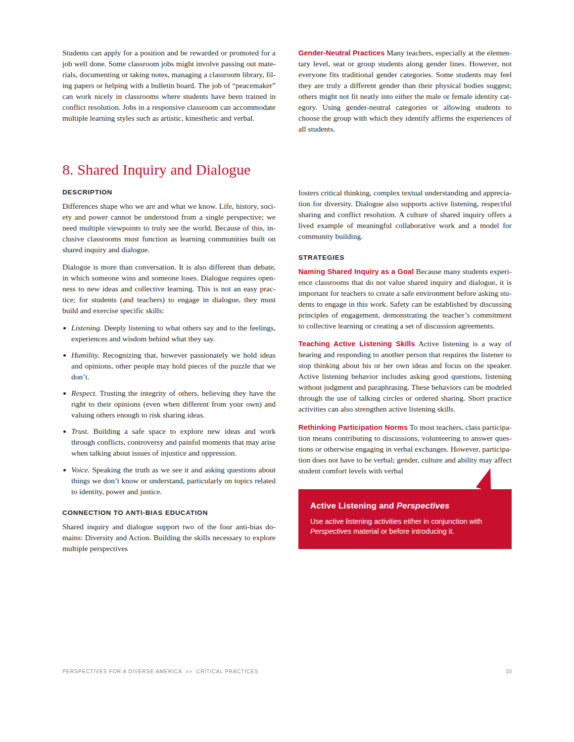Students can apply for a position and be rewarded or promoted for a job well done. Some classroom jobs might involve passing out materials, documenting or taking notes, managing a classroom library, filing papers or helping with a bulletin board. The job of “peacemaker” can work nicely in classrooms where students have been trained in conflict resolution. Jobs in a responsive classroom can accommodate multiple learning styles such as artistic, kinesthetic and verbal.
Gender-Neutral Practices Many teachers, especially at the elementary level, seat or group students along gender lines. However, not everyone fits traditional gender categories. Some students may feel they are truly a different gender than their physical bodies suggest; others might not fit neatly into either the male or female identity category. Using gender-neutral categories or allowing students to choose the group with which they identify affirms the experiences of all students.
8. Shared Inquiry and Dialogue
Description
Differences shape who we are and what we know. Life, history, society and power cannot be understood from a single perspective; we need multiple viewpoints to truly see the world. Because of this, inclusive classrooms must function as learning communities built on shared inquiry and dialogue.
Dialogue is more than conversation. It is also different than debate, in which someone wins and someone loses. Dialogue requires openness to new ideas and collective learning. This is not an easy practice; for students (and teachers) to engage in dialogue, they must build and exercise specific skills:
Listening. Deeply listening to what others say and to the feelings, experiences and wisdom behind what they say.
Humility. Recognizing that, however passionately we hold ideas and opinions, other people may hold pieces of the puzzle that we don’t.
Respect. Trusting the integrity of others, believing they have the right to their opinions (even when different from your own) and valuing others enough to risk sharing ideas.
Trust. Building a safe space to explore new ideas and work through conflicts, controversy and painful moments that may arise when talking about issues of injustice and oppression.
Voice. Speaking the truth as we see it and asking questions about things we don’t know or understand, particularly on topics related to identity, power and justice.
Connection to Anti-bias Education
Shared inquiry and dialogue support two of the four anti-bias domains: Diversity and Action. Building the skills necessary to explore multiple perspectives
fosters critical thinking, complex textual understanding and appreciation for diversity. Dialogue also supports active listening, respectful sharing and conflict resolution. A culture of shared inquiry offers a lived example of meaningful collaborative work and a model for community building.
Strategies
Naming Shared Inquiry as a Goal Because many students experience classrooms that do not value shared inquiry and dialogue, it is important for teachers to create a safe environment before asking students to engage in this work. Safety can be established by discussing principles of engagement, demonstrating the teacher’s commitment to collective learning or creating a set of discussion agreements.
Teaching Active Listening Skills Active listening is a way of hearing and responding to another person that requires the listener to stop thinking about his or her own ideas and focus on the speaker. Active listening behavior includes asking good questions, listening without judgment and paraphrasing. These behaviors can be modeled through the use of talking circles or ordered sharing. Short practice activities can also strengthen active listening skills.
Rethinking Participation Norms To most teachers, class participation means contributing to discussions, volunteering to answer questions or otherwise engaging in verbal exchanges. However, participation does not have to be verbal; gender, culture and ability may affect student comfort levels with verbal
Active Listening and Perspectives
Use active listening activities either in conjunction with Perspectives material or before introducing it.
Perspectives for a Diverse America >> Critical Practices
10